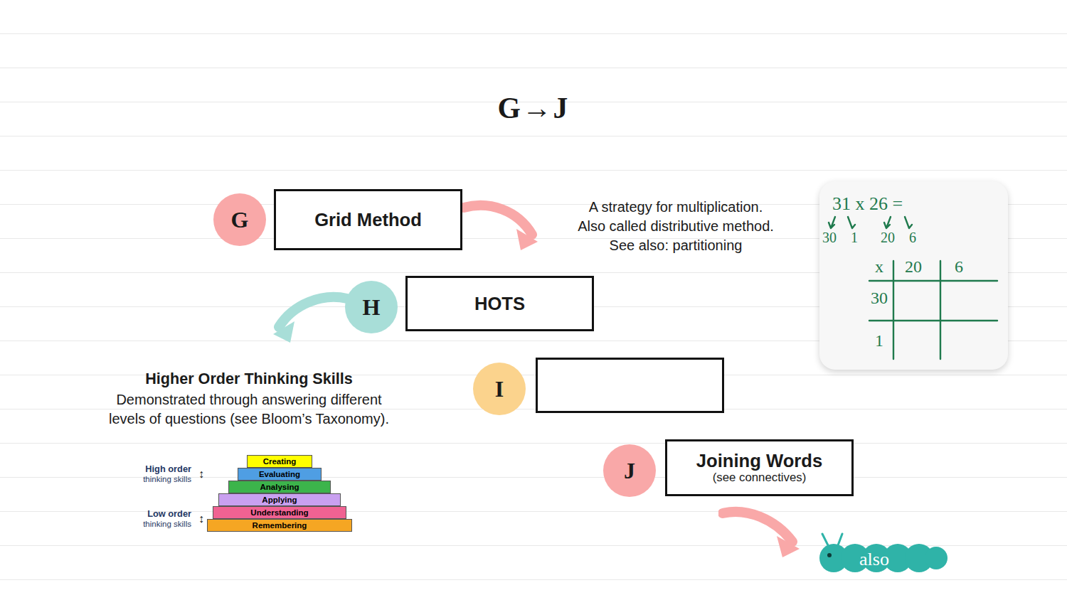G→J
G
Grid Method
A strategy for multiplication.
Also called distributive method.
See also: partitioning
31 x 26 = 30 1 20 6 x 20 6 30 1
H
HOTS
Higher Order Thinking Skills
Demonstrated through answering different
levels of questions (see Bloom’s Taxonomy).
| High order thinking skills | ↕ | Creating |
| Evaluating |
| Analysing |
| | | Applying |
| Low order thinking skills | ↕ | Understanding |
| Remembering |
I
J
Joining Words (see connectives)
also